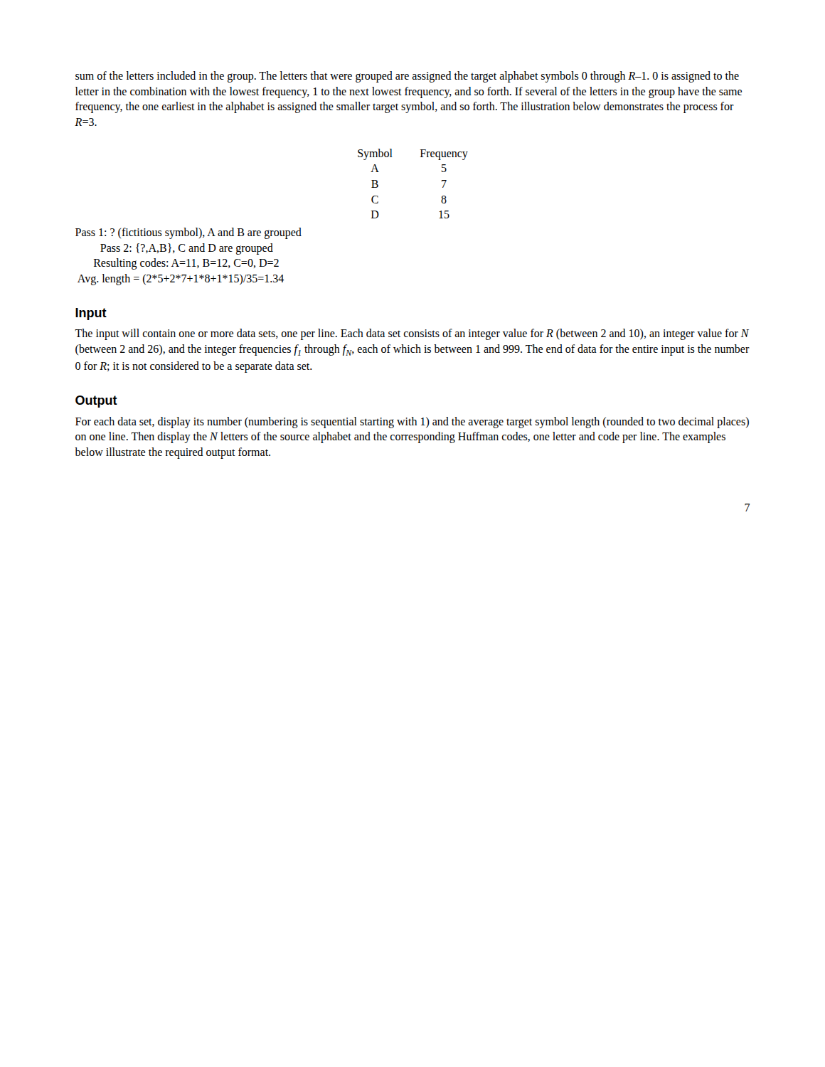sum of the letters included in the group. The letters that were grouped are assigned the target alphabet symbols 0 through R–1. 0 is assigned to the letter in the combination with the lowest frequency, 1 to the next lowest frequency, and so forth. If several of the letters in the group have the same frequency, the one earliest in the alphabet is assigned the smaller target symbol, and so forth. The illustration below demonstrates the process for R=3.
| Symbol | Frequency |
| --- | --- |
| A | 5 |
| B | 7 |
| C | 8 |
| D | 15 |
Pass 1: ? (fictitious symbol), A and B are grouped
Pass 2: {?,A,B}, C and D are grouped
Resulting codes: A=11, B=12, C=0, D=2
Avg. length = (2*5+2*7+1*8+1*15)/35=1.34
Input
The input will contain one or more data sets, one per line. Each data set consists of an integer value for R (between 2 and 10), an integer value for N (between 2 and 26), and the integer frequencies f1 through fN, each of which is between 1 and 999. The end of data for the entire input is the number 0 for R; it is not considered to be a separate data set.
Output
For each data set, display its number (numbering is sequential starting with 1) and the average target symbol length (rounded to two decimal places) on one line. Then display the N letters of the source alphabet and the corresponding Huffman codes, one letter and code per line. The examples below illustrate the required output format.
7